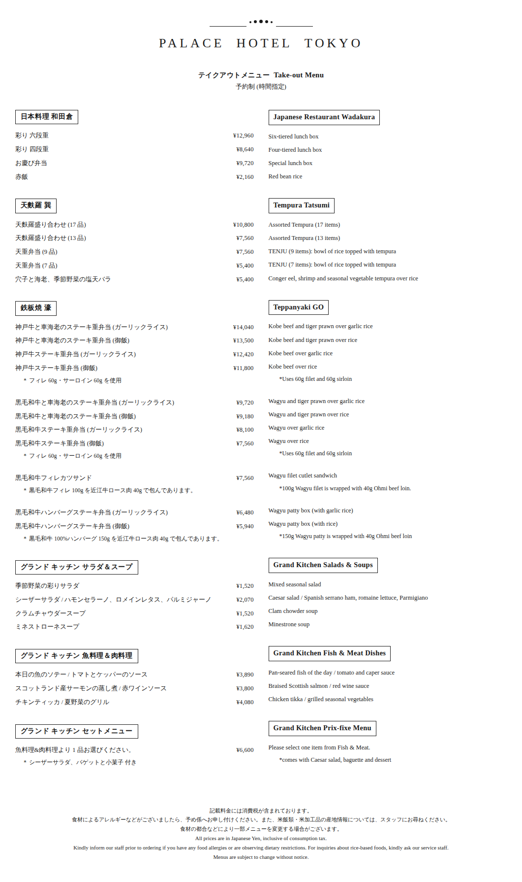PALACE HOTEL TOKYO
テイクアウトメニュー Take-out Menu
予約制 (時間指定)
日本料理 和田倉
彩り 六段重¥12,960
彩り 四段重¥8,640
お慶び弁当¥9,720
赤飯¥2,160
天麩羅 巽
天麩羅盛り合わせ (17 品)¥10,800
天麩羅盛り合わせ (13 品)¥7,560
天重弁当 (9 品)¥7,560
天重弁当 (7 品)¥5,400
穴子と海老、季節野菜の塩天バラ¥5,400
鉄板焼 濠
神戸牛と車海老のステーキ重弁当 (ガーリックライス)¥14,040
神戸牛と車海老のステーキ重弁当 (御飯)¥13,500
神戸牛ステーキ重弁当 (ガーリックライス)¥12,420
神戸牛ステーキ重弁当 (御飯)¥11,800
＊ フィレ 60g・サーロイン 60g を使用
黒毛和牛と車海老のステーキ重弁当 (ガーリックライス)¥9,720
黒毛和牛と車海老のステーキ重弁当 (御飯)¥9,180
黒毛和牛ステーキ重弁当 (ガーリックライス)¥8,100
黒毛和牛ステーキ重弁当 (御飯)¥7,560
＊ フィレ 60g・サーロイン 60g を使用
黒毛和牛フィレカツサンド¥7,560
＊ 黒毛和牛フィレ 100g を近江牛ロース肉 40g で包んであります。
黒毛和牛ハンバーグステーキ弁当 (ガーリックライス)¥6,480
黒毛和牛ハンバーグステーキ弁当 (御飯)¥5,940
＊ 黒毛和牛 100%ハンバーグ 150g を近江牛ロース肉 40g で包んであります。
グランド キッチン サラダ＆スープ
季節野菜の彩りサラダ¥1,520
シーザーサラダ / ハモンセラーノ、ロメインレタス、パルミジャーノ¥2,070
クラムチャウダースープ¥1,520
ミネストローネスープ¥1,620
グランド キッチン 魚料理＆肉料理
本日の魚のソテー / トマトとケッパーのソース¥3,890
スコットランド産サーモンの蒸し煮 / 赤ワインソース¥3,800
チキンティッカ / 夏野菜のグリル¥4,080
グランド キッチン セットメニュー
魚料理&肉料理より 1 品お選びください。¥6,600
＊ シーザーサラダ、バゲットと小菓子 付き
Japanese Restaurant Wadakura
Six-tiered lunch box
Four-tiered lunch box
Special lunch box
Red bean rice
Tempura Tatsumi
Assorted Tempura (17 items)
Assorted Tempura (13 items)
TENJU (9 items): bowl of rice topped with tempura
TENJU (7 items): bowl of rice topped with tempura
Conger eel, shrimp and seasonal vegetable tempura over rice
Teppanyaki GO
Kobe beef and tiger prawn over garlic rice
Kobe beef and tiger prawn over rice
Kobe beef over garlic rice
Kobe beef over rice
*Uses 60g filet and 60g sirloin
Wagyu and tiger prawn over garlic rice
Wagyu and tiger prawn over rice
Wagyu over garlic rice
Wagyu over rice
*Uses 60g filet and 60g sirloin
Wagyu filet cutlet sandwich
*100g Wagyu filet is wrapped with 40g Ohmi beef loin.
Wagyu patty box (with garlic rice)
Wagyu patty box (with rice)
*150g Wagyu patty is wrapped with 40g Ohmi beef loin
Grand Kitchen Salads & Soups
Mixed seasonal salad
Caesar salad / Spanish serrano ham, romaine lettuce, Parmigiano
Clam chowder soup
Minestrone soup
Grand Kitchen Fish & Meat Dishes
Pan-seared fish of the day / tomato and caper sauce
Braised Scottish salmon / red wine sauce
Chicken tikka / grilled seasonal vegetables
Grand Kitchen Prix-fixe Menu
Please select one item from Fish & Meat.
*comes with Caesar salad, baguette and dessert
記載料金には消費税が含まれております。
食材によるアレルギーなどがございましたら、予め係へお申し付けください。また、米飯類・米加工品の産地情報については、スタッフにお尋ねください。
食材の都合などにより一部メニューを変更する場合がございます。
All prices are in Japanese Yen, inclusive of consumption tax.
Kindly inform our staff prior to ordering if you have any food allergies or are observing dietary restrictions. For inquiries about rice-based foods, kindly ask our service staff.
Menus are subject to change without notice.